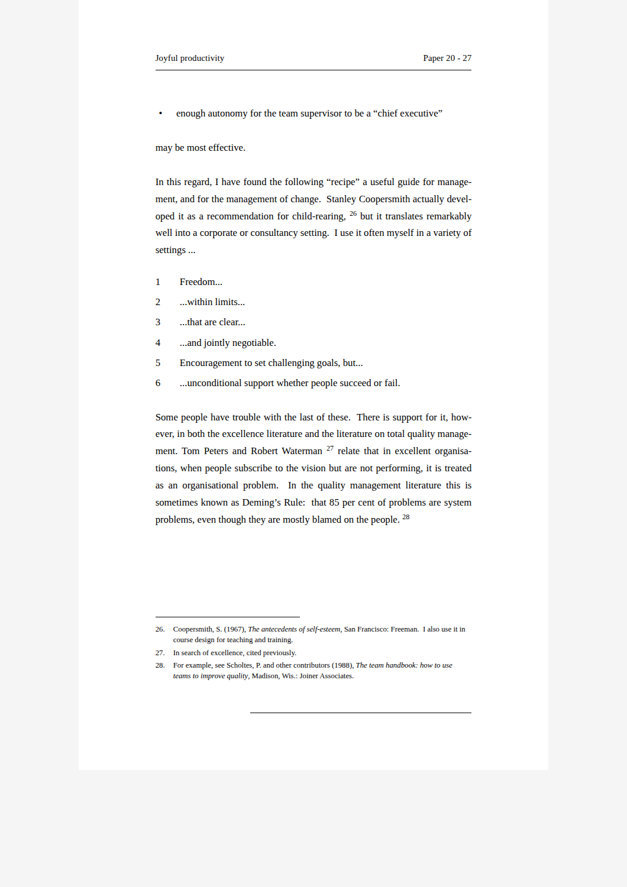Joyful productivity Paper 20 - 27
enough autonomy for the team supervisor to be a “chief executive”
may be most effective.
In this regard, I have found the following “recipe” a useful guide for management, and for the management of change. Stanley Coopersmith actually developed it as a recommendation for child-rearing, 26 but it translates remarkably well into a corporate or consultancy setting. I use it often myself in a variety of settings ...
Freedom...
...within limits...
...that are clear...
...and jointly negotiable.
Encouragement to set challenging goals, but...
...unconditional support whether people succeed or fail.
Some people have trouble with the last of these. There is support for it, however, in both the excellence literature and the literature on total quality management. Tom Peters and Robert Waterman 27 relate that in excellent organisations, when people subscribe to the vision but are not performing, it is treated as an organisational problem. In the quality management literature this is sometimes known as Deming’s Rule: that 85 per cent of problems are system problems, even though they are mostly blamed on the people. 28
Coopersmith, S. (1967), The antecedents of self-esteem, San Francisco: Freeman. I also use it in course design for teaching and training.
In search of excellence, cited previously.
For example, see Scholtes, P. and other contributors (1988), The team handbook: how to use teams to improve quality, Madison, Wis.: Joiner Associates.